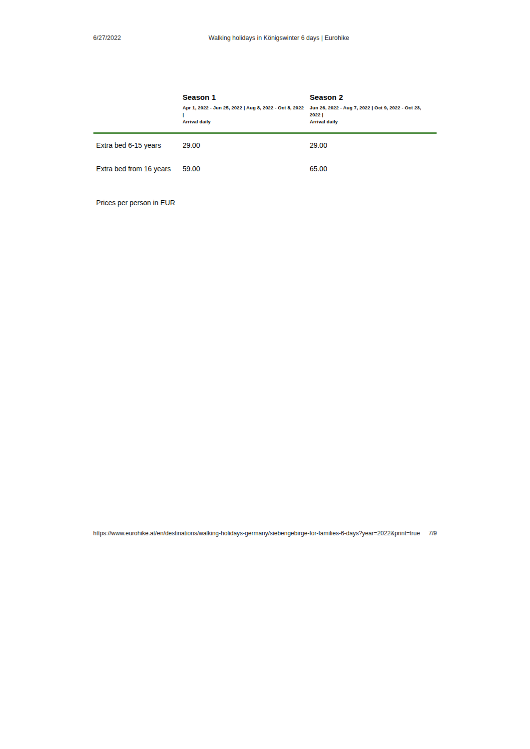6/27/2022
Walking holidays in Königswinter 6 days | Eurohike
| | Season 1 Apr 1, 2022 - Jun 25, 2022 / Aug 8, 2022 - Oct 8, 2022 / Arrival daily | Season 2 Jun 26, 2022 - Aug 7, 2022 / Oct 9, 2022 - Oct 23, 2022 / Arrival daily |
| --- | --- | --- |
| Extra bed 6-15 years | 29.00 | 29.00 |
| Extra bed from 16 years | 59.00 | 65.00 |
Prices per person in EUR
https://www.eurohike.at/en/destinations/walking-holidays-germany/siebengebirge-for-families-6-days?year=2022&print=true
7/9